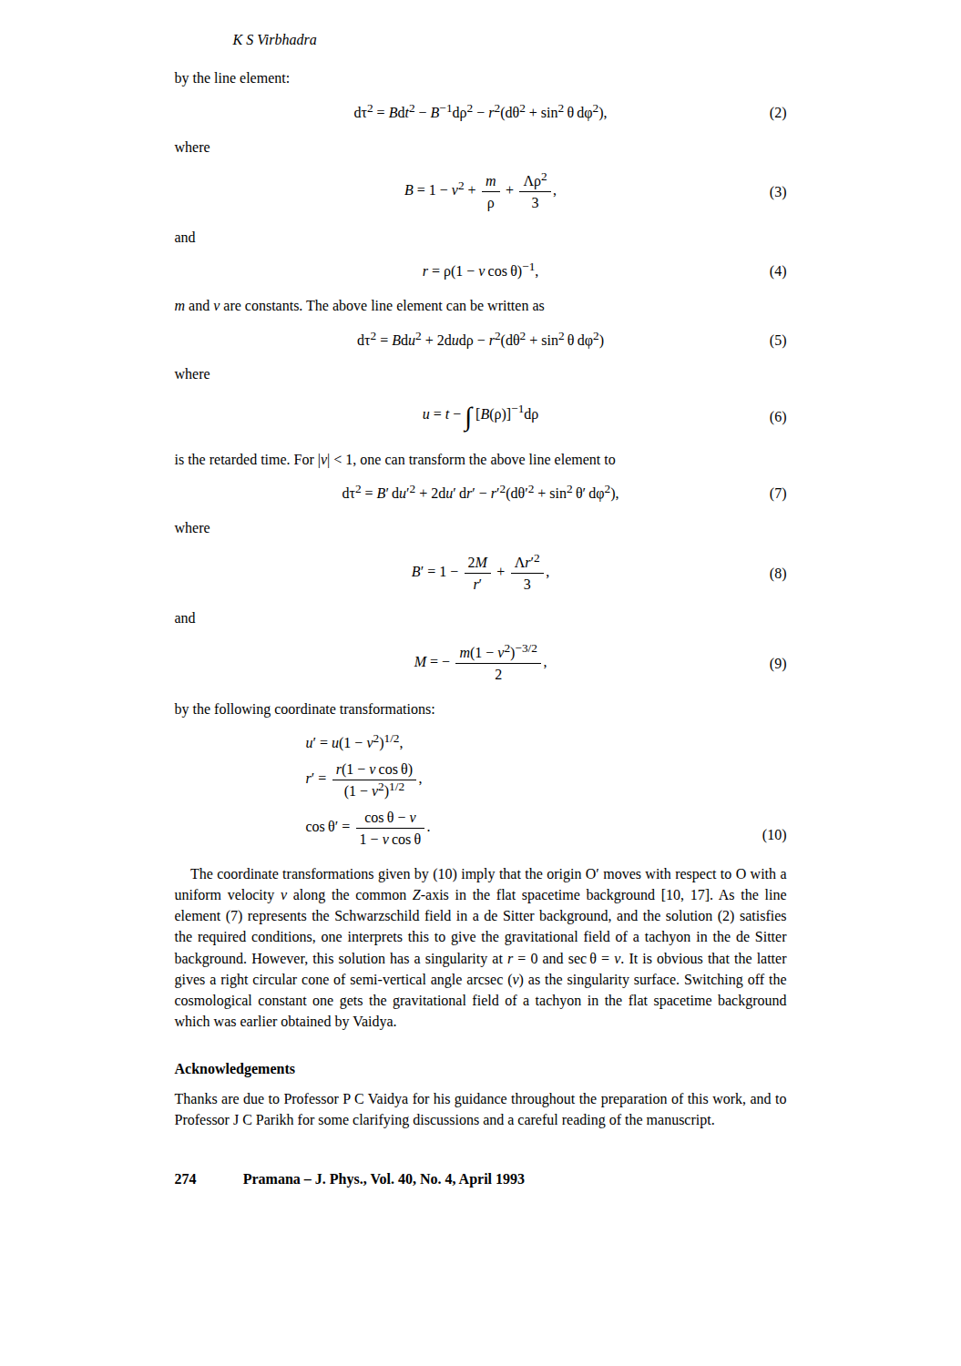K S Virbhadra
by the line element:
dτ2 = Bdt2 − B−1dρ2 − r2(dθ2 + sin2 θ dφ2),
(2)
where
B = 1 − v2 + mρ + Λρ23,
(3)
and
r = ρ(1 − v cos θ)−1,
(4)
m and v are constants. The above line element can be written as
dτ2 = Bdu2 + 2dudρ − r2(dθ2 + sin2 θ dφ2)
(5)
where
u = t − ∫ [B(ρ)]−1dρ
(6)
is the retarded time. For |v| < 1, one can transform the above line element to
dτ2 = B′ du′2 + 2du′ dr′ − r′2(dθ′2 + sin2 θ′ dφ2),
(7)
where
B′ = 1 − 2M r′ + Λr′23,
(8)
and
M = − m(1 − v2)−3/22,
(9)
by the following coordinate transformations:
u′ = u(1 − v2)1/2,
r′ = r(1 − v cos θ)(1 − v2)1/2,
cos θ′ = cos θ − v 1 − v cos θ.
(10)
The coordinate transformations given by (10) imply that the origin O′ moves with respect to O with a uniform velocity v along the common Z-axis in the flat spacetime background [10, 17]. As the line element (7) represents the Schwarzschild field in a de Sitter background, and the solution (2) satisfies the required conditions, one interprets this to give the gravitational field of a tachyon in the de Sitter background. However, this solution has a singularity at r = 0 and sec θ = v. It is obvious that the latter gives a right circular cone of semi-vertical angle arcsec (v) as the singularity surface. Switching off the cosmological constant one gets the gravitational field of a tachyon in the flat spacetime background which was earlier obtained by Vaidya.
Acknowledgements
Thanks are due to Professor P C Vaidya for his guidance throughout the preparation of this work, and to Professor J C Parikh for some clarifying discussions and a careful reading of the manuscript.
274
Pramana – J. Phys., Vol. 40, No. 4, April 1993